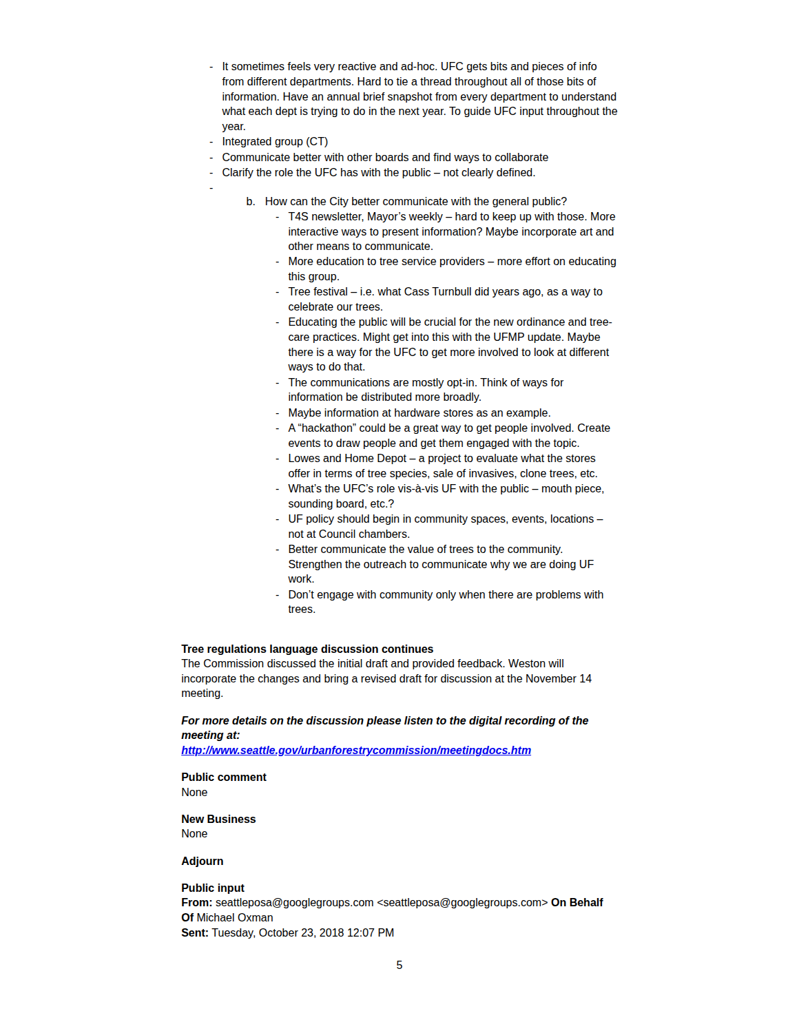It sometimes feels very reactive and ad-hoc. UFC gets bits and pieces of info from different departments. Hard to tie a thread throughout all of those bits of information. Have an annual brief snapshot from every department to understand what each dept is trying to do in the next year. To guide UFC input throughout the year.
Integrated group (CT)
Communicate better with other boards and find ways to collaborate
Clarify the role the UFC has with the public – not clearly defined.
How can the City better communicate with the general public?
T4S newsletter, Mayor’s weekly – hard to keep up with those. More interactive ways to present information? Maybe incorporate art and other means to communicate.
More education to tree service providers – more effort on educating this group.
Tree festival – i.e. what Cass Turnbull did years ago, as a way to celebrate our trees.
Educating the public will be crucial for the new ordinance and tree-care practices. Might get into this with the UFMP update. Maybe there is a way for the UFC to get more involved to look at different ways to do that.
The communications are mostly opt-in. Think of ways for information be distributed more broadly.
Maybe information at hardware stores as an example.
A “hackathon” could be a great way to get people involved. Create events to draw people and get them engaged with the topic.
Lowes and Home Depot – a project to evaluate what the stores offer in terms of tree species, sale of invasives, clone trees, etc.
What’s the UFC’s role vis-à-vis UF with the public – mouth piece, sounding board, etc.?
UF policy should begin in community spaces, events, locations – not at Council chambers.
Better communicate the value of trees to the community. Strengthen the outreach to communicate why we are doing UF work.
Don’t engage with community only when there are problems with trees.
Tree regulations language discussion continues
The Commission discussed the initial draft and provided feedback. Weston will incorporate the changes and bring a revised draft for discussion at the November 14 meeting.
For more details on the discussion please listen to the digital recording of the meeting at:
http://www.seattle.gov/urbanforestrycommission/meetingdocs.htm
Public comment
None
New Business
None
Adjourn
Public input
From: seattleposa@googlegroups.com <seattleposa@googlegroups.com> On Behalf Of Michael Oxman
Sent: Tuesday, October 23, 2018 12:07 PM
5